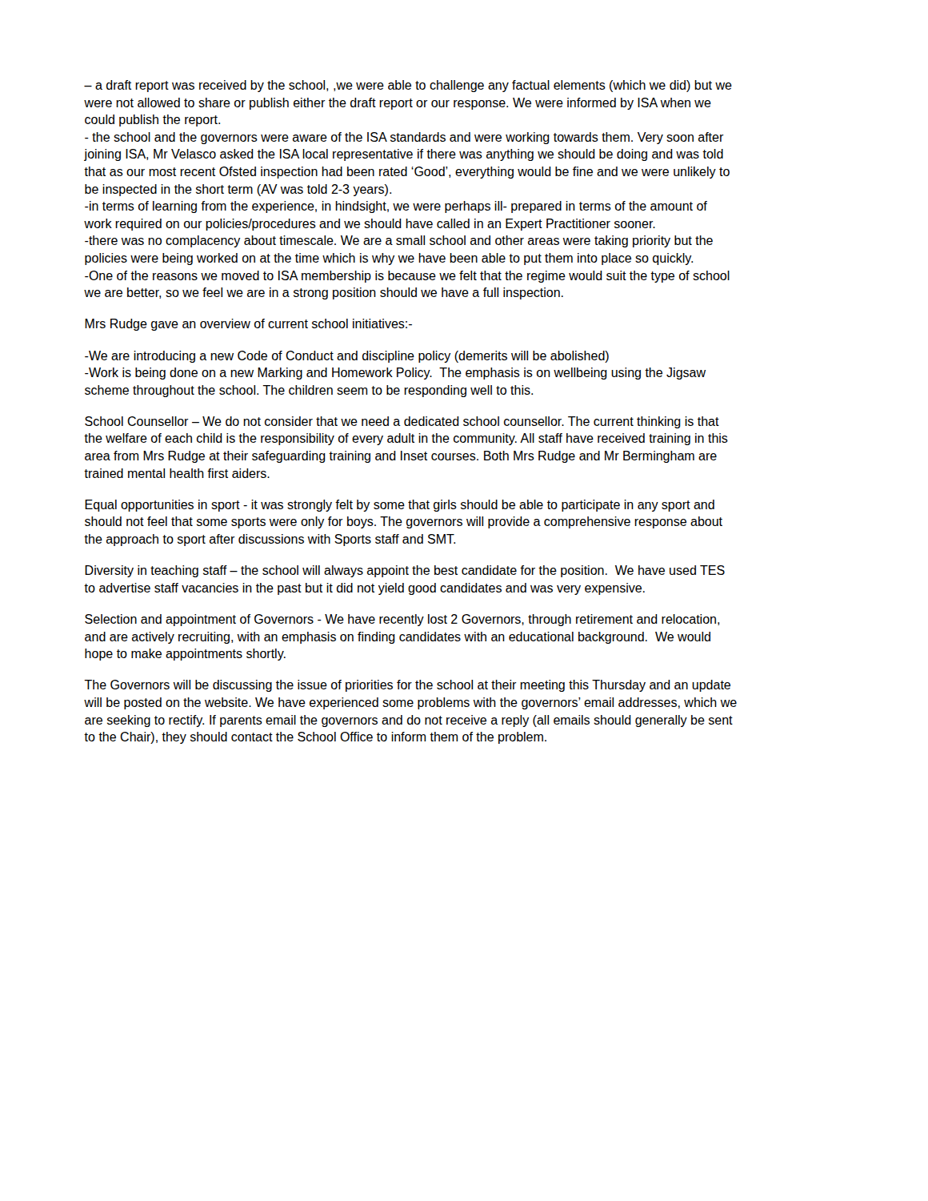– a draft report was received by the school, ,we were able to challenge any factual elements (which we did) but we were not allowed to share or publish either the draft report or our response. We were informed by ISA when we could publish the report.
- the school and the governors were aware of the ISA standards and were working towards them. Very soon after joining ISA, Mr Velasco asked the ISA local representative if there was anything we should be doing and was told that as our most recent Ofsted inspection had been rated ‘Good’, everything would be fine and we were unlikely to be inspected in the short term (AV was told 2-3 years).
-in terms of learning from the experience, in hindsight, we were perhaps ill- prepared in terms of the amount of work required on our policies/procedures and we should have called in an Expert Practitioner sooner.
-there was no complacency about timescale. We are a small school and other areas were taking priority but the policies were being worked on at the time which is why we have been able to put them into place so quickly.
-One of the reasons we moved to ISA membership is because we felt that the regime would suit the type of school we are better, so we feel we are in a strong position should we have a full inspection.
Mrs Rudge gave an overview of current school initiatives:-
-We are introducing a new Code of Conduct and discipline policy (demerits will be abolished)
-Work is being done on a new Marking and Homework Policy. The emphasis is on wellbeing using the Jigsaw scheme throughout the school. The children seem to be responding well to this.
School Counsellor – We do not consider that we need a dedicated school counsellor. The current thinking is that the welfare of each child is the responsibility of every adult in the community. All staff have received training in this area from Mrs Rudge at their safeguarding training and Inset courses. Both Mrs Rudge and Mr Bermingham are trained mental health first aiders.
Equal opportunities in sport - it was strongly felt by some that girls should be able to participate in any sport and should not feel that some sports were only for boys. The governors will provide a comprehensive response about the approach to sport after discussions with Sports staff and SMT.
Diversity in teaching staff – the school will always appoint the best candidate for the position. We have used TES to advertise staff vacancies in the past but it did not yield good candidates and was very expensive.
Selection and appointment of Governors - We have recently lost 2 Governors, through retirement and relocation, and are actively recruiting, with an emphasis on finding candidates with an educational background. We would hope to make appointments shortly.
The Governors will be discussing the issue of priorities for the school at their meeting this Thursday and an update will be posted on the website. We have experienced some problems with the governors’ email addresses, which we are seeking to rectify. If parents email the governors and do not receive a reply (all emails should generally be sent to the Chair), they should contact the School Office to inform them of the problem.